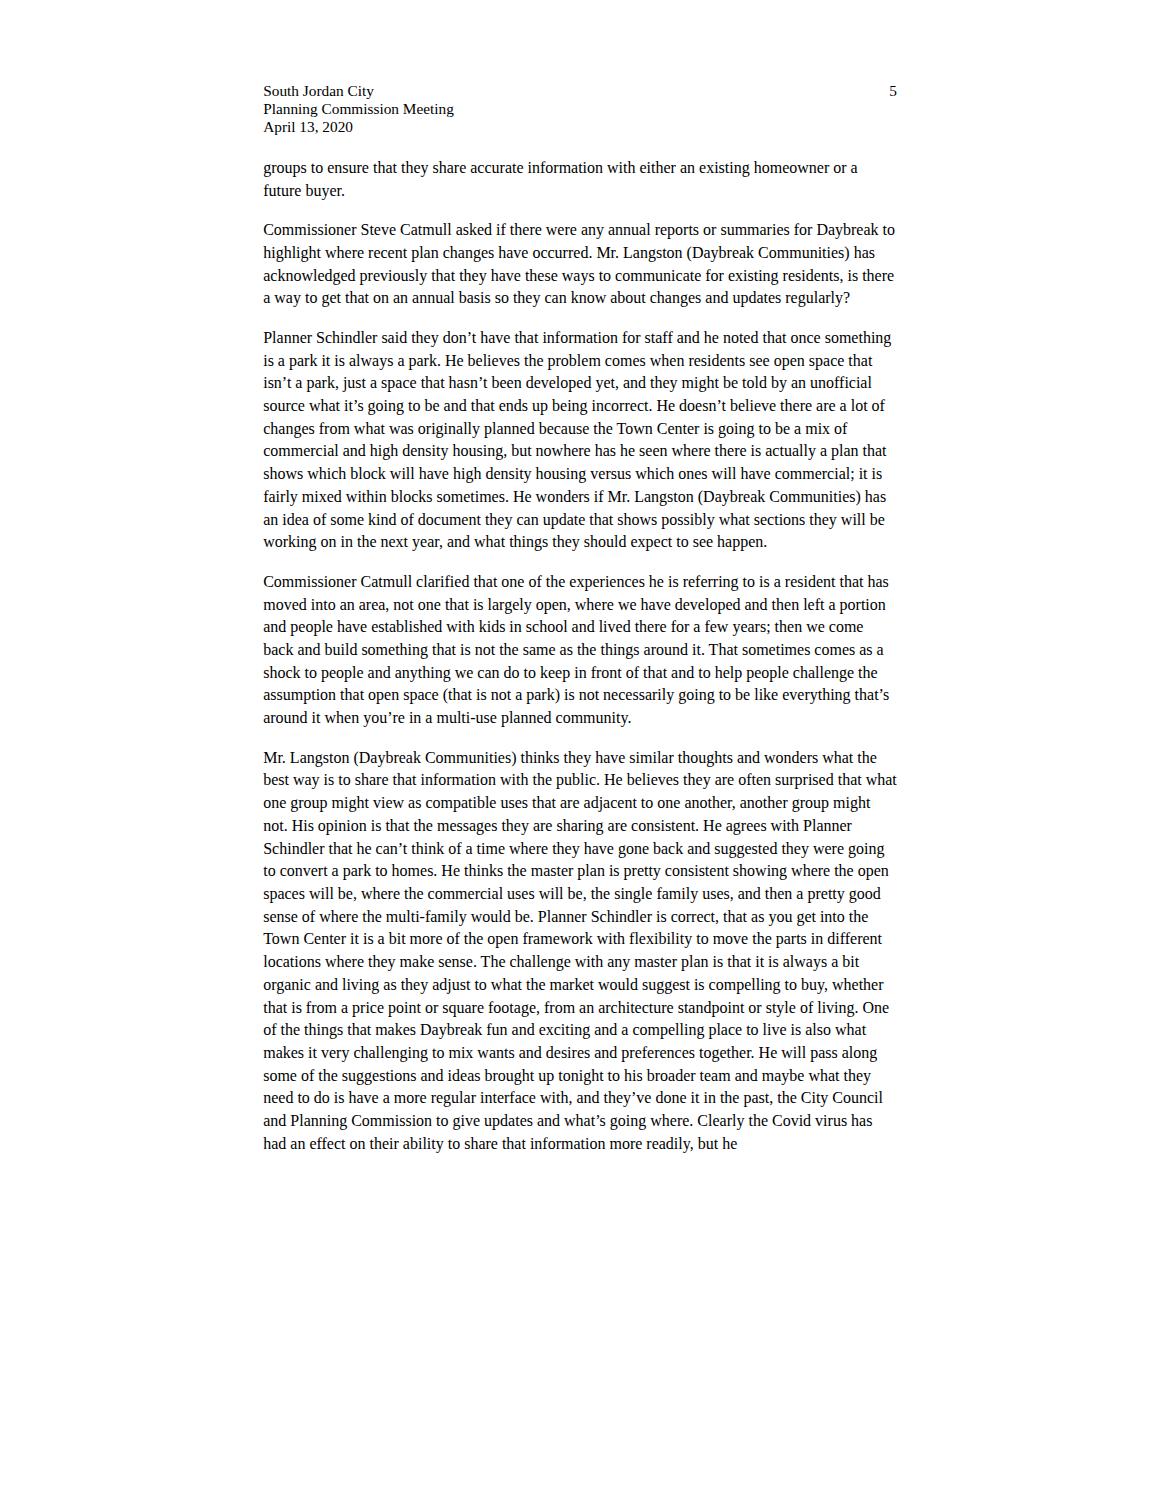5 South Jordan City Planning Commission Meeting April 13, 2020
groups to ensure that they share accurate information with either an existing homeowner or a future buyer.
Commissioner Steve Catmull asked if there were any annual reports or summaries for Daybreak to highlight where recent plan changes have occurred. Mr. Langston (Daybreak Communities) has acknowledged previously that they have these ways to communicate for existing residents, is there a way to get that on an annual basis so they can know about changes and updates regularly?
Planner Schindler said they don’t have that information for staff and he noted that once something is a park it is always a park. He believes the problem comes when residents see open space that isn’t a park, just a space that hasn’t been developed yet, and they might be told by an unofficial source what it’s going to be and that ends up being incorrect. He doesn’t believe there are a lot of changes from what was originally planned because the Town Center is going to be a mix of commercial and high density housing, but nowhere has he seen where there is actually a plan that shows which block will have high density housing versus which ones will have commercial; it is fairly mixed within blocks sometimes. He wonders if Mr. Langston (Daybreak Communities) has an idea of some kind of document they can update that shows possibly what sections they will be working on in the next year, and what things they should expect to see happen.
Commissioner Catmull clarified that one of the experiences he is referring to is a resident that has moved into an area, not one that is largely open, where we have developed and then left a portion and people have established with kids in school and lived there for a few years; then we come back and build something that is not the same as the things around it. That sometimes comes as a shock to people and anything we can do to keep in front of that and to help people challenge the assumption that open space (that is not a park) is not necessarily going to be like everything that’s around it when you’re in a multi-use planned community.
Mr. Langston (Daybreak Communities) thinks they have similar thoughts and wonders what the best way is to share that information with the public. He believes they are often surprised that what one group might view as compatible uses that are adjacent to one another, another group might not. His opinion is that the messages they are sharing are consistent. He agrees with Planner Schindler that he can’t think of a time where they have gone back and suggested they were going to convert a park to homes. He thinks the master plan is pretty consistent showing where the open spaces will be, where the commercial uses will be, the single family uses, and then a pretty good sense of where the multi-family would be. Planner Schindler is correct, that as you get into the Town Center it is a bit more of the open framework with flexibility to move the parts in different locations where they make sense. The challenge with any master plan is that it is always a bit organic and living as they adjust to what the market would suggest is compelling to buy, whether that is from a price point or square footage, from an architecture standpoint or style of living. One of the things that makes Daybreak fun and exciting and a compelling place to live is also what makes it very challenging to mix wants and desires and preferences together. He will pass along some of the suggestions and ideas brought up tonight to his broader team and maybe what they need to do is have a more regular interface with, and they’ve done it in the past, the City Council and Planning Commission to give updates and what’s going where. Clearly the Covid virus has had an effect on their ability to share that information more readily, but he